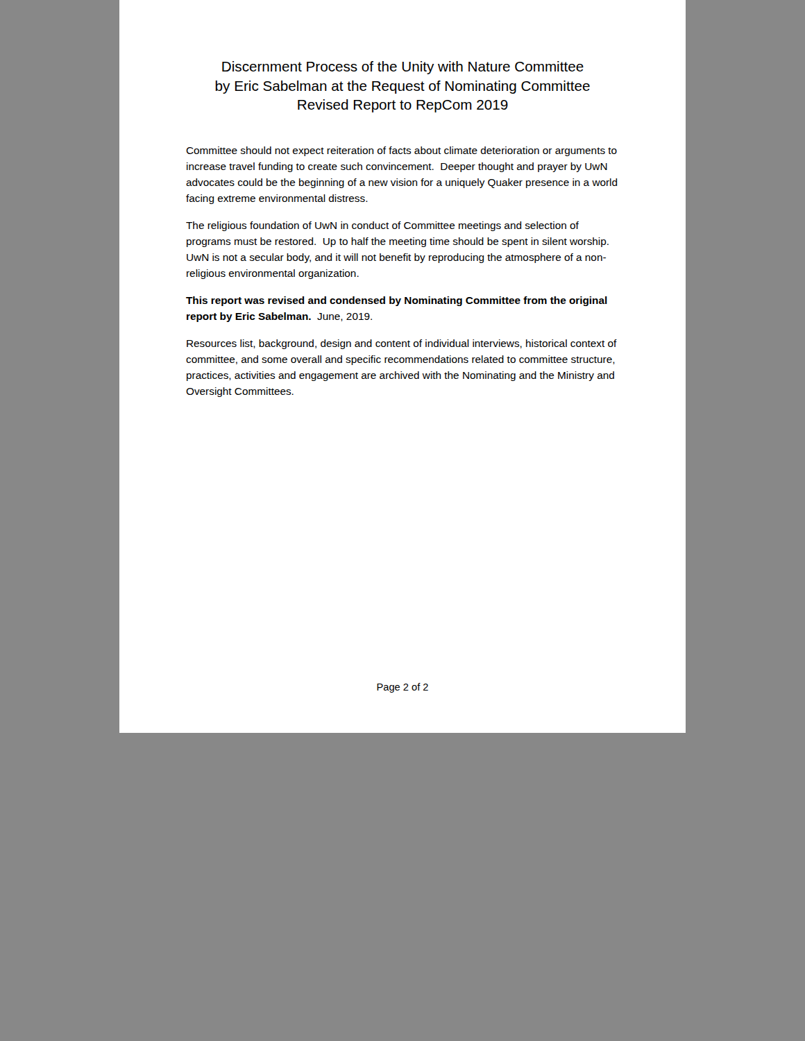Discernment Process of the Unity with Nature Committee
by Eric Sabelman at the Request of Nominating Committee
Revised Report to RepCom 2019
Committee should not expect reiteration of facts about climate deterioration or arguments to increase travel funding to create such convincement. Deeper thought and prayer by UwN advocates could be the beginning of a new vision for a uniquely Quaker presence in a world facing extreme environmental distress.
The religious foundation of UwN in conduct of Committee meetings and selection of programs must be restored. Up to half the meeting time should be spent in silent worship. UwN is not a secular body, and it will not benefit by reproducing the atmosphere of a non-religious environmental organization.
This report was revised and condensed by Nominating Committee from the original report by Eric Sabelman. June, 2019.
Resources list, background, design and content of individual interviews, historical context of committee, and some overall and specific recommendations related to committee structure, practices, activities and engagement are archived with the Nominating and the Ministry and Oversight Committees.
Page 2 of 2